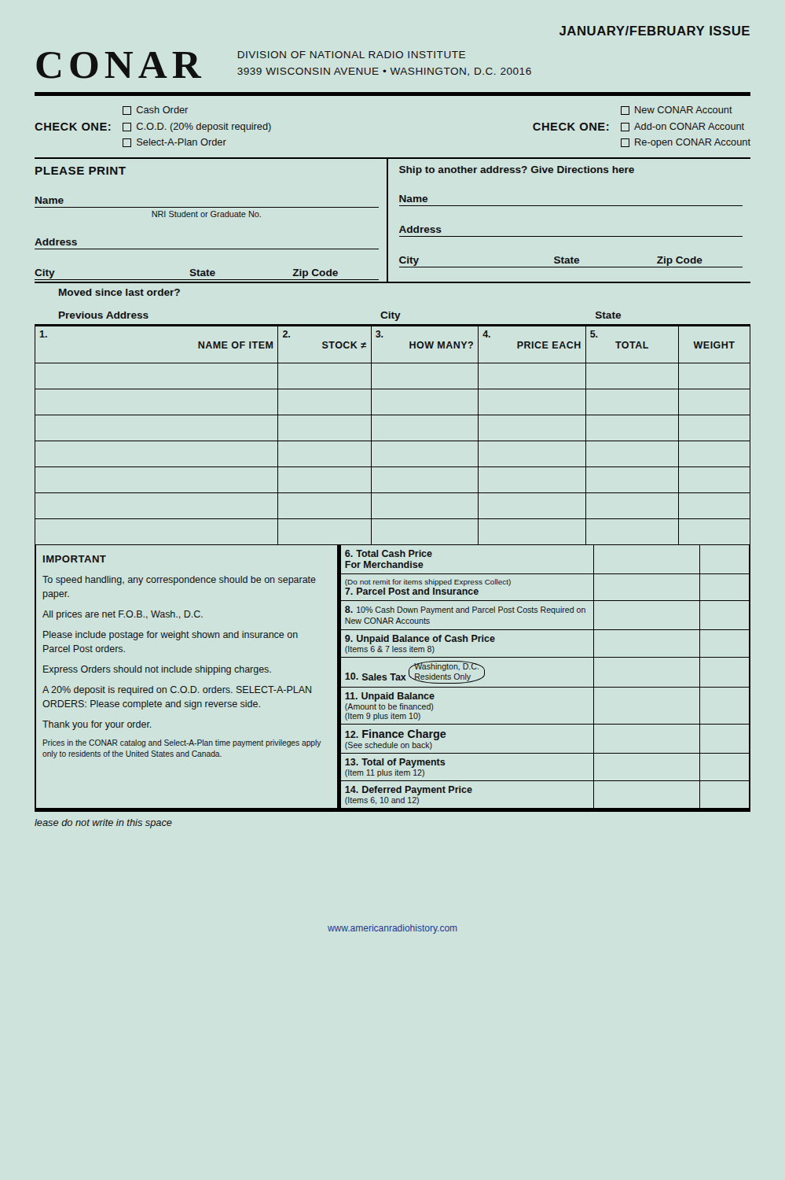JANUARY/FEBRUARY ISSUE
CONAR
DIVISION OF NATIONAL RADIO INSTITUTE
3939 WISCONSIN AVENUE • WASHINGTON, D.C. 20016
CHECK ONE:
Cash Order
C.O.D. (20% deposit required)
Select-A-Plan Order
CHECK ONE:
New CONAR Account
Add-on CONAR Account
Re-open CONAR Account
PLEASE PRINT
Name
NRI Student or Graduate No.
Address
City State Zip Code
Ship to another address? Give Directions here
Name
Address
City State Zip Code
Moved since last order?
Previous Address
City
State
| 1. NAME OF ITEM | 2. STOCK ≠ | 3. HOW MANY? | 4. PRICE EACH | 5. TOTAL | WEIGHT |
| --- | --- | --- | --- | --- | --- |
IMPORTANT
To speed handling, any correspondence should be on separate paper.
All prices are net F.O.B., Wash., D.C.
Please include postage for weight shown and insurance on Parcel Post orders.
Express Orders should not include shipping charges.
A 20% deposit is required on C.O.D. orders. SELECT-A-PLAN ORDERS: Please complete and sign reverse side.
Thank you for your order.
Prices in the CONAR catalog and Select-A-Plan time payment privileges apply only to residents of the United States and Canada.
| 6. Total Cash Price For Merchandise | | |
| (Do not remit for items shipped Express Collect) 7. Parcel Post and Insurance | | |
| 8. 10% Cash Down Payment and Parcel Post Costs Required on New CONAR Accounts | | |
| 9. Unpaid Balance of Cash Price (Items 6 & 7 less item 8) | | |
| 10. Sales Tax Washington, D.C. Residents Only | | |
| 11. Unpaid Balance (Amount to be financed) (Item 9 plus item 10) | | |
| 12. Finance Charge (See schedule on back) | | |
| 13. Total of Payments (Item 11 plus item 12) | | |
| 14. Deferred Payment Price (Items 6, 10 and 12) | | |
lease do not write in this space
www.americanradiohistory.com